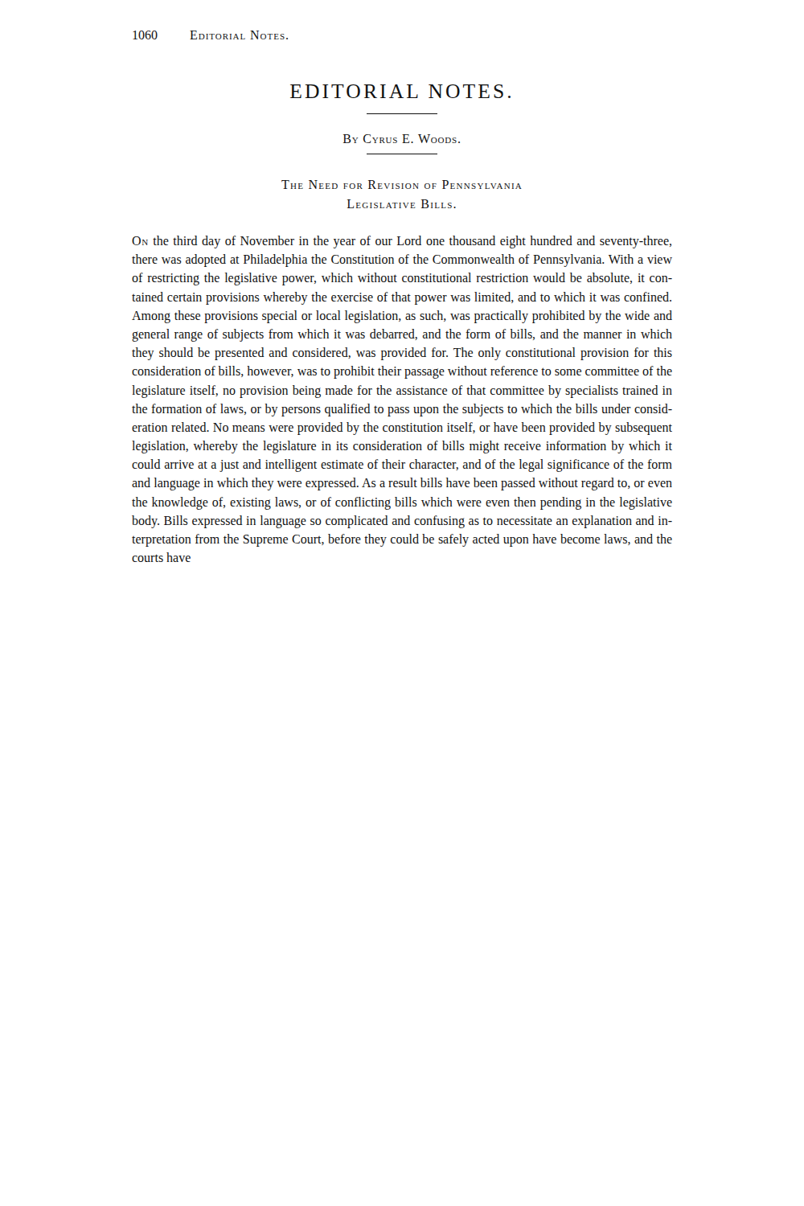1060 Editorial Notes.
EDITORIAL NOTES.
By Cyrus E. Woods.
The Need for Revision of Pennsylvania
Legislative Bills.
On the third day of November in the year of our Lord one thousand eight hundred and seventy-three, there was adopted at Philadelphia the Constitution of the Commonwealth of Pennsylvania. With a view of restricting the legislative power, which without constitutional restriction would be absolute, it contained certain provisions whereby the exercise of that power was limited, and to which it was confined. Among these provisions special or local legislation, as such, was practically prohibited by the wide and general range of subjects from which it was debarred, and the form of bills, and the manner in which they should be presented and considered, was provided for. The only constitutional provision for this consideration of bills, however, was to prohibit their passage without reference to some committee of the legislature itself, no provision being made for the assistance of that committee by specialists trained in the formation of laws, or by persons qualified to pass upon the subjects to which the bills under consideration related. No means were provided by the constitution itself, or have been provided by subsequent legislation, whereby the legislature in its consideration of bills might receive information by which it could arrive at a just and intelligent estimate of their character, and of the legal significance of the form and language in which they were expressed. As a result bills have been passed without regard to, or even the knowledge of, existing laws, or of conflicting bills which were even then pending in the legislative body. Bills expressed in language so complicated and confusing as to necessitate an explanation and interpretation from the Supreme Court, before they could be safely acted upon have become laws, and the courts have